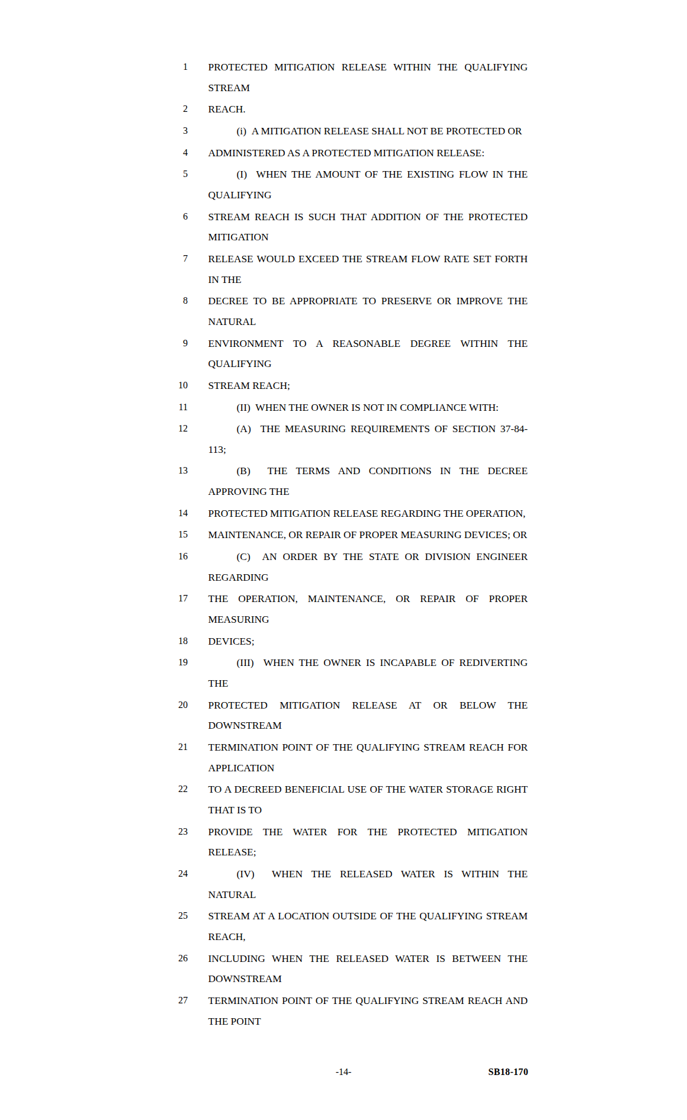| 1 | PROTECTED MITIGATION RELEASE WITHIN THE QUALIFYING STREAM |
| 2 | REACH. |
| 3 | (i) A MITIGATION RELEASE SHALL NOT BE PROTECTED OR |
| 4 | ADMINISTERED AS A PROTECTED MITIGATION RELEASE: |
| 5 | (I) WHEN THE AMOUNT OF THE EXISTING FLOW IN THE QUALIFYING |
| 6 | STREAM REACH IS SUCH THAT ADDITION OF THE PROTECTED MITIGATION |
| 7 | RELEASE WOULD EXCEED THE STREAM FLOW RATE SET FORTH IN THE |
| 8 | DECREE TO BE APPROPRIATE TO PRESERVE OR IMPROVE THE NATURAL |
| 9 | ENVIRONMENT TO A REASONABLE DEGREE WITHIN THE QUALIFYING |
| 10 | STREAM REACH; |
| 11 | (II) WHEN THE OWNER IS NOT IN COMPLIANCE WITH: |
| 12 | (A) THE MEASURING REQUIREMENTS OF SECTION 37-84-113; |
| 13 | (B) THE TERMS AND CONDITIONS IN THE DECREE APPROVING THE |
| 14 | PROTECTED MITIGATION RELEASE REGARDING THE OPERATION, |
| 15 | MAINTENANCE, OR REPAIR OF PROPER MEASURING DEVICES; OR |
| 16 | (C) AN ORDER BY THE STATE OR DIVISION ENGINEER REGARDING |
| 17 | THE OPERATION, MAINTENANCE, OR REPAIR OF PROPER MEASURING |
| 18 | DEVICES; |
| 19 | (III) WHEN THE OWNER IS INCAPABLE OF REDIVERTING THE |
| 20 | PROTECTED MITIGATION RELEASE AT OR BELOW THE DOWNSTREAM |
| 21 | TERMINATION POINT OF THE QUALIFYING STREAM REACH FOR APPLICATION |
| 22 | TO A DECREED BENEFICIAL USE OF THE WATER STORAGE RIGHT THAT IS TO |
| 23 | PROVIDE THE WATER FOR THE PROTECTED MITIGATION RELEASE; |
| 24 | (IV) WHEN THE RELEASED WATER IS WITHIN THE NATURAL |
| 25 | STREAM AT A LOCATION OUTSIDE OF THE QUALIFYING STREAM REACH, |
| 26 | INCLUDING WHEN THE RELEASED WATER IS BETWEEN THE DOWNSTREAM |
| 27 | TERMINATION POINT OF THE QUALIFYING STREAM REACH AND THE POINT |
-14-
SB18-170